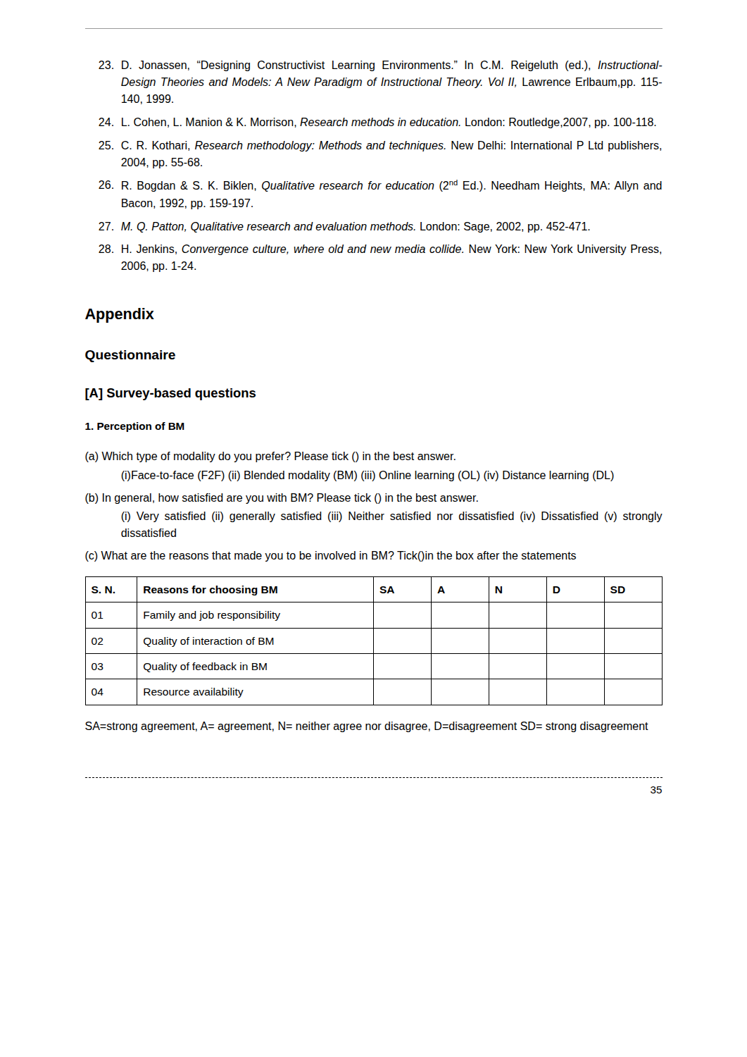23. D. Jonassen, “Designing Constructivist Learning Environments.” In C.M. Reigeluth (ed.), Instructional-Design Theories and Models: A New Paradigm of Instructional Theory. Vol II, Lawrence Erlbaum,pp. 115-140, 1999.
24. L. Cohen, L. Manion & K. Morrison, Research methods in education. London: Routledge,2007, pp. 100-118.
25. C. R. Kothari, Research methodology: Methods and techniques. New Delhi: International P Ltd publishers, 2004, pp. 55-68.
26. R. Bogdan & S. K. Biklen, Qualitative research for education (2nd Ed.). Needham Heights, MA: Allyn and Bacon, 1992, pp. 159-197.
27. M. Q. Patton, Qualitative research and evaluation methods. London: Sage, 2002, pp. 452-471.
28. H. Jenkins, Convergence culture, where old and new media collide. New York: New York University Press, 2006, pp. 1-24.
Appendix
Questionnaire
[A] Survey-based questions
1. Perception of BM
(a) Which type of modality do you prefer? Please tick () in the best answer.
(i)Face-to-face (F2F) (ii) Blended modality (BM) (iii) Online learning (OL) (iv) Distance learning (DL)
(b) In general, how satisfied are you with BM? Please tick () in the best answer.
(i) Very satisfied (ii) generally satisfied (iii) Neither satisfied nor dissatisfied (iv) Dissatisfied (v) strongly dissatisfied
(c) What are the reasons that made you to be involved in BM? Tick()in the box after the statements
| S. N. | Reasons for choosing BM | SA | A | N | D | SD |
| --- | --- | --- | --- | --- | --- | --- |
| 01 | Family and job responsibility | | | | | |
| 02 | Quality of interaction of BM | | | | | |
| 03 | Quality of feedback in BM | | | | | |
| 04 | Resource availability | | | | | |
SA=strong agreement, A= agreement, N= neither agree nor disagree, D=disagreement SD= strong disagreement
35